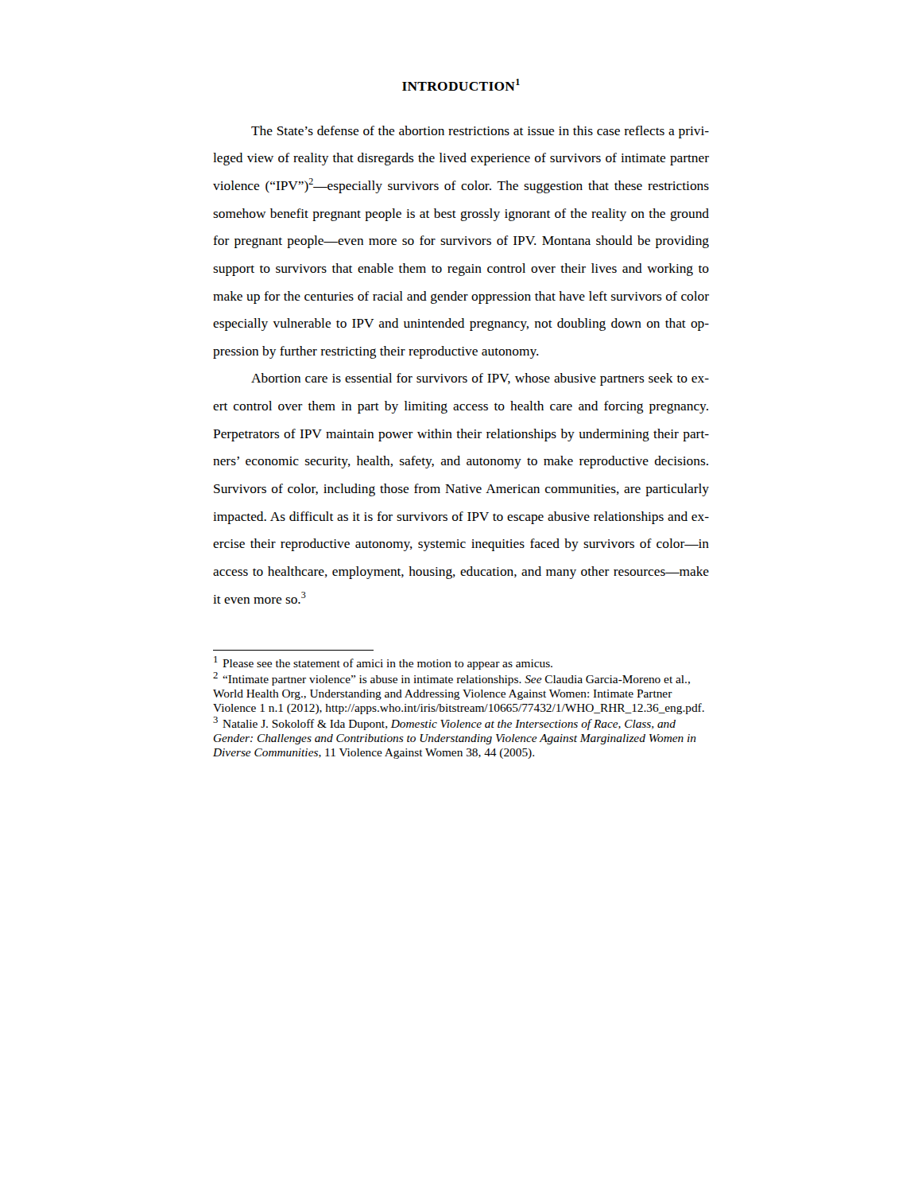INTRODUCTION1
The State’s defense of the abortion restrictions at issue in this case reflects a privileged view of reality that disregards the lived experience of survivors of intimate partner violence (“IPV”)2—especially survivors of color. The suggestion that these restrictions somehow benefit pregnant people is at best grossly ignorant of the reality on the ground for pregnant people—even more so for survivors of IPV. Montana should be providing support to survivors that enable them to regain control over their lives and working to make up for the centuries of racial and gender oppression that have left survivors of color especially vulnerable to IPV and unintended pregnancy, not doubling down on that oppression by further restricting their reproductive autonomy.
Abortion care is essential for survivors of IPV, whose abusive partners seek to exert control over them in part by limiting access to health care and forcing pregnancy. Perpetrators of IPV maintain power within their relationships by undermining their partners’ economic security, health, safety, and autonomy to make reproductive decisions. Survivors of color, including those from Native American communities, are particularly impacted. As difficult as it is for survivors of IPV to escape abusive relationships and exercise their reproductive autonomy, systemic inequities faced by survivors of color—in access to healthcare, employment, housing, education, and many other resources—make it even more so.3
1 Please see the statement of amici in the motion to appear as amicus.
2 “Intimate partner violence” is abuse in intimate relationships. See Claudia Garcia-Moreno et al., World Health Org., Understanding and Addressing Violence Against Women: Intimate Partner Violence 1 n.1 (2012), http://apps.who.int/iris/bitstream/10665/77432/1/WHO_RHR_12.36_eng.pdf.
3 Natalie J. Sokoloff & Ida Dupont, Domestic Violence at the Intersections of Race, Class, and Gender: Challenges and Contributions to Understanding Violence Against Marginalized Women in Diverse Communities, 11 Violence Against Women 38, 44 (2005).